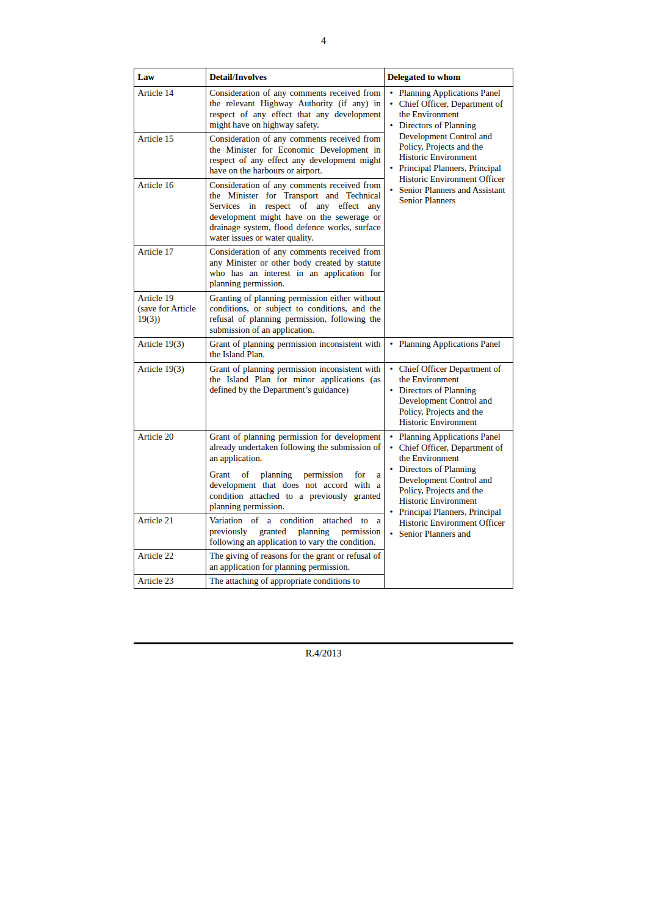4
| Law | Detail/Involves | Delegated to whom |
| --- | --- | --- |
| Article 14 | Consideration of any comments received from the relevant Highway Authority (if any) in respect of any effect that any development might have on highway safety. | Planning Applications Panel Chief Officer, Department of the Environment Directors of Planning Development Control and Policy, Projects and the Historic Environment Principal Planners, Principal Historic Environment Officer Senior Planners and Assistant Senior Planners |
| Article 15 | Consideration of any comments received from the Minister for Economic Development in respect of any effect any development might have on the harbours or airport. |
| Article 16 | Consideration of any comments received from the Minister for Transport and Technical Services in respect of any effect any development might have on the sewerage or drainage system, flood defence works, surface water issues or water quality. |
| Article 17 | Consideration of any comments received from any Minister or other body created by statute who has an interest in an application for planning permission. |
| Article 19 (save for Article 19(3)) | Granting of planning permission either without conditions, or subject to conditions, and the refusal of planning permission, following the submission of an application. |
| Article 19(3) | Grant of planning permission inconsistent with the Island Plan. | Planning Applications Panel |
| Article 19(3) | Grant of planning permission inconsistent with the Island Plan for minor applications (as defined by the Department’s guidance) | Chief Officer Department of the Environment Directors of Planning Development Control and Policy, Projects and the Historic Environment |
| Article 20 | Grant of planning permission for development already undertaken following the submission of an application. Grant of planning permission for a development that does not accord with a condition attached to a previously granted planning permission. | Planning Applications Panel Chief Officer, Department of the Environment Directors of Planning Development Control and Policy, Projects and the Historic Environment Principal Planners, Principal Historic Environment Officer Senior Planners and |
| Article 21 | Variation of a condition attached to a previously granted planning permission following an application to vary the condition. |
| Article 22 | The giving of reasons for the grant or refusal of an application for planning permission. |
| Article 23 | The attaching of appropriate conditions to |
R.4/2013